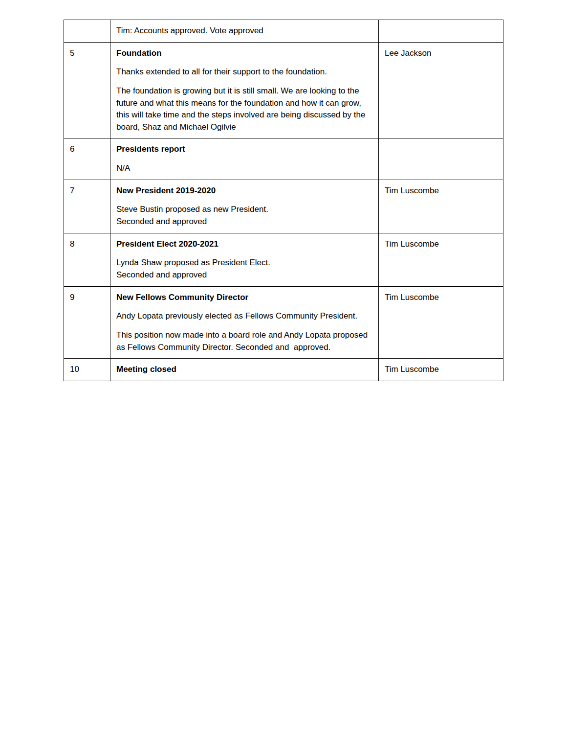| | Tim: Accounts approved. Vote approved | |
| 5 | Foundation Thanks extended to all for their support to the foundation. The foundation is growing but it is still small. We are looking to the future and what this means for the foundation and how it can grow, this will take time and the steps involved are being discussed by the board, Shaz and Michael Ogilvie | Lee Jackson |
| 6 | Presidents report N/A | |
| 7 | New President 2019-2020 Steve Bustin proposed as new President. Seconded and approved | Tim Luscombe |
| 8 | President Elect 2020-2021 Lynda Shaw proposed as President Elect. Seconded and approved | Tim Luscombe |
| 9 | New Fellows Community Director Andy Lopata previously elected as Fellows Community President. This position now made into a board role and Andy Lopata proposed as Fellows Community Director. Seconded and approved. | Tim Luscombe |
| 10 | Meeting closed | Tim Luscombe |